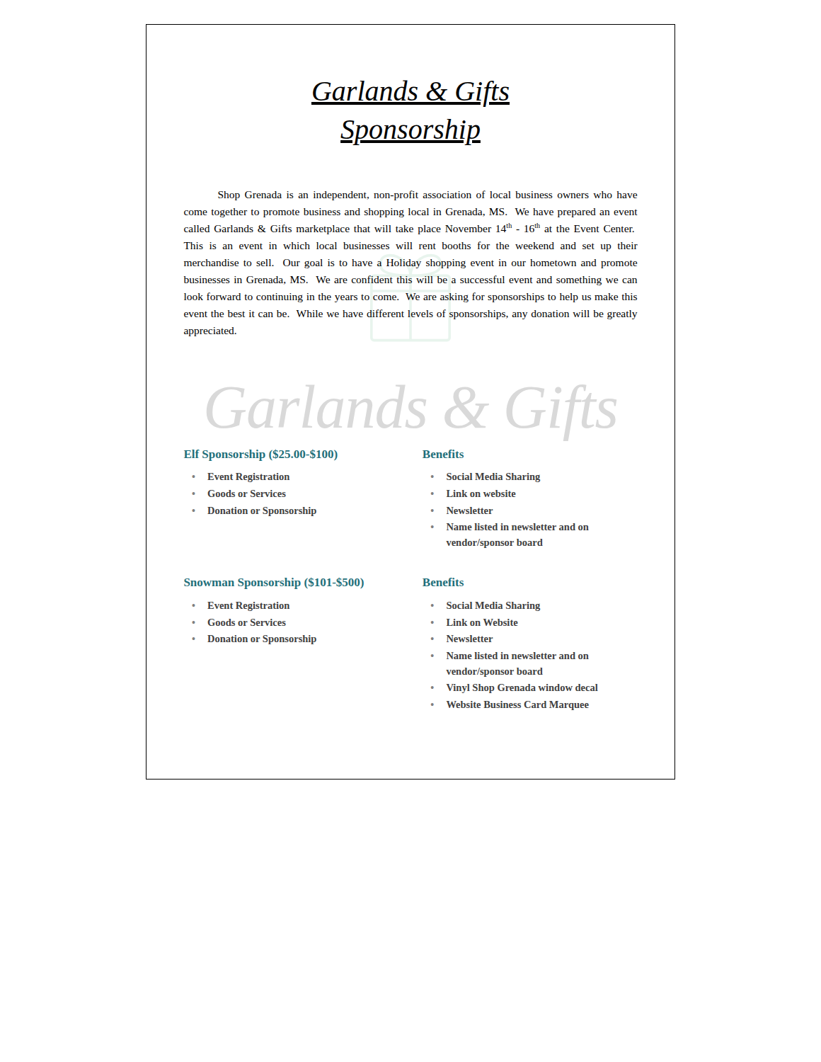Garlands & Gifts Sponsorship
Shop Grenada is an independent, non-profit association of local business owners who have come together to promote business and shopping local in Grenada, MS. We have prepared an event called Garlands & Gifts marketplace that will take place November 14th - 16th at the Event Center. This is an event in which local businesses will rent booths for the weekend and set up their merchandise to sell. Our goal is to have a Holiday shopping event in our hometown and promote businesses in Grenada, MS. We are confident this will be a successful event and something we can look forward to continuing in the years to come. We are asking for sponsorships to help us make this event the best it can be. While we have different levels of sponsorships, any donation will be greatly appreciated.
Garlands & Gifts
Elf Sponsorship ($25.00-$100)
Event Registration
Goods or Services
Donation or Sponsorship
Benefits
Social Media Sharing
Link on website
Newsletter
Name listed in newsletter and on vendor/sponsor board
Snowman Sponsorship ($101-$500)
Event Registration
Goods or Services
Donation or Sponsorship
Benefits
Social Media Sharing
Link on Website
Newsletter
Name listed in newsletter and on vendor/sponsor board
Vinyl Shop Grenada window decal
Website Business Card Marquee